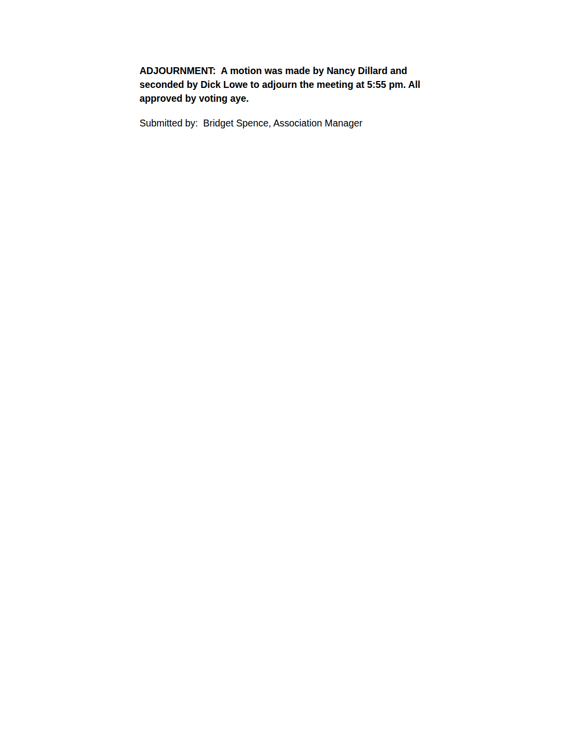ADJOURNMENT: A motion was made by Nancy Dillard and seconded by Dick Lowe to adjourn the meeting at 5:55 pm. All approved by voting aye.
Submitted by: Bridget Spence, Association Manager